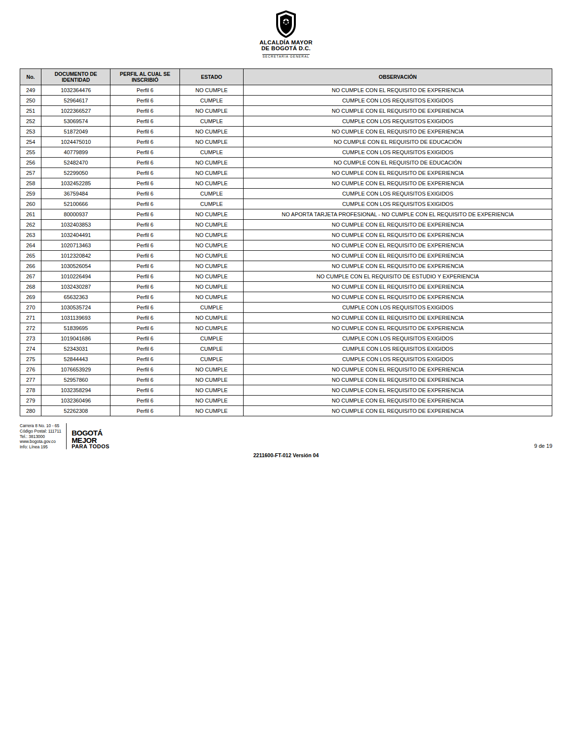ALCALDÍA MAYOR
DE BOGOTÁ D.C.
SECRETARÍA GENERAL
| No. | DOCUMENTO DE IDENTIDAD | PERFIL AL CUAL SE INSCRIBIÓ | ESTADO | OBSERVACIÓN |
| --- | --- | --- | --- | --- |
| 249 | 1032364476 | Perfil 6 | NO CUMPLE | NO CUMPLE CON EL REQUISITO DE EXPERIENCIA |
| 250 | 52964617 | Perfil 6 | CUMPLE | CUMPLE CON LOS REQUISITOS EXIGIDOS |
| 251 | 1022366527 | Perfil 6 | NO CUMPLE | NO CUMPLE CON EL REQUISITO DE EXPERIENCIA |
| 252 | 53069574 | Perfil 6 | CUMPLE | CUMPLE CON LOS REQUISITOS EXIGIDOS |
| 253 | 51872049 | Perfil 6 | NO CUMPLE | NO CUMPLE CON EL REQUISITO DE EXPERIENCIA |
| 254 | 1024475010 | Perfil 6 | NO CUMPLE | NO CUMPLE CON EL REQUISITO DE EDUCACIÓN |
| 255 | 40779899 | Perfil 6 | CUMPLE | CUMPLE CON LOS REQUISITOS EXIGIDOS |
| 256 | 52482470 | Perfil 6 | NO CUMPLE | NO CUMPLE CON EL REQUISITO DE EDUCACIÓN |
| 257 | 52299050 | Perfil 6 | NO CUMPLE | NO CUMPLE CON EL REQUISITO DE EXPERIENCIA |
| 258 | 1032452285 | Perfil 6 | NO CUMPLE | NO CUMPLE CON EL REQUISITO DE EXPERIENCIA |
| 259 | 36759484 | Perfil 6 | CUMPLE | CUMPLE CON LOS REQUISITOS EXIGIDOS |
| 260 | 52100666 | Perfil 6 | CUMPLE | CUMPLE CON LOS REQUISITOS EXIGIDOS |
| 261 | 80000937 | Perfil 6 | NO CUMPLE | NO APORTA TARJETA PROFESIONAL - NO CUMPLE CON EL REQUISITO DE EXPERIENCIA |
| 262 | 1032403853 | Perfil 6 | NO CUMPLE | NO CUMPLE CON EL REQUISITO DE EXPERIENCIA |
| 263 | 1032404491 | Perfil 6 | NO CUMPLE | NO CUMPLE CON EL REQUISITO DE EXPERIENCIA |
| 264 | 1020713463 | Perfil 6 | NO CUMPLE | NO CUMPLE CON EL REQUISITO DE EXPERIENCIA |
| 265 | 1012320842 | Perfil 6 | NO CUMPLE | NO CUMPLE CON EL REQUISITO DE EXPERIENCIA |
| 266 | 1030526054 | Perfil 6 | NO CUMPLE | NO CUMPLE CON EL REQUISITO DE EXPERIENCIA |
| 267 | 1010226494 | Perfil 6 | NO CUMPLE | NO CUMPLE CON EL REQUISITO DE ESTUDIO Y EXPERIENCIA |
| 268 | 1032430287 | Perfil 6 | NO CUMPLE | NO CUMPLE CON EL REQUISITO DE EXPERIENCIA |
| 269 | 65632363 | Perfil 6 | NO CUMPLE | NO CUMPLE CON EL REQUISITO DE EXPERIENCIA |
| 270 | 1030535724 | Perfil 6 | CUMPLE | CUMPLE CON LOS REQUISITOS EXIGIDOS |
| 271 | 1031139693 | Perfil 6 | NO CUMPLE | NO CUMPLE CON EL REQUISITO DE EXPERIENCIA |
| 272 | 51839695 | Perfil 6 | NO CUMPLE | NO CUMPLE CON EL REQUISITO DE EXPERIENCIA |
| 273 | 1019041686 | Perfil 6 | CUMPLE | CUMPLE CON LOS REQUISITOS EXIGIDOS |
| 274 | 52343031 | Perfil 6 | CUMPLE | CUMPLE CON LOS REQUISITOS EXIGIDOS |
| 275 | 52844443 | Perfil 6 | CUMPLE | CUMPLE CON LOS REQUISITOS EXIGIDOS |
| 276 | 1076653929 | Perfil 6 | NO CUMPLE | NO CUMPLE CON EL REQUISITO DE EXPERIENCIA |
| 277 | 52957860 | Perfil 6 | NO CUMPLE | NO CUMPLE CON EL REQUISITO DE EXPERIENCIA |
| 278 | 1032358294 | Perfil 6 | NO CUMPLE | NO CUMPLE CON EL REQUISITO DE EXPERIENCIA |
| 279 | 1032360496 | Perfil 6 | NO CUMPLE | NO CUMPLE CON EL REQUISITO DE EXPERIENCIA |
| 280 | 52262308 | Perfil 6 | NO CUMPLE | NO CUMPLE CON EL REQUISITO DE EXPERIENCIA |
Carrera 8 No. 10 - 65
Código Postal: 111711
Tel.: 3813000
www.bogota.gov.co
Info: Línea 195
BO GOTÁ
MEJOR
PARA TODOS
9 de 19
2211600-FT-012 Versión 04